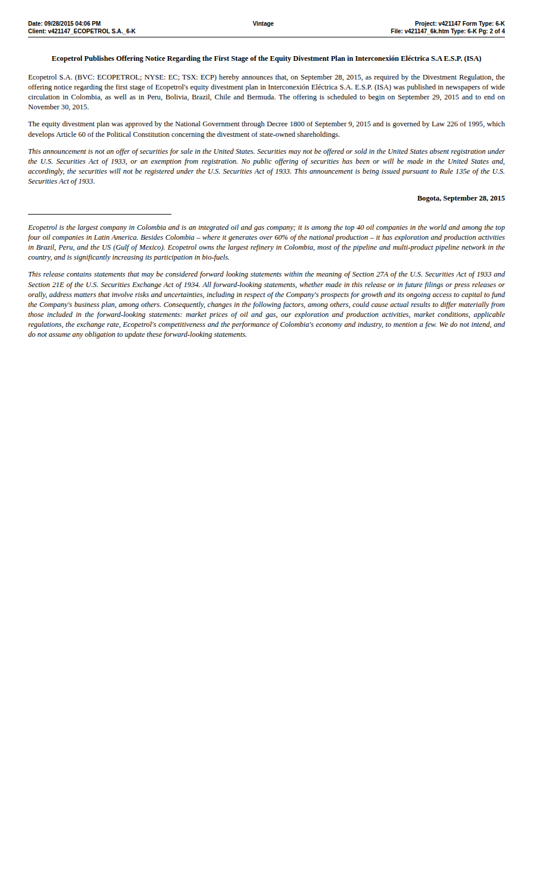Date: 09/28/2015 04:06 PM Client: v421147_ECOPETROL S.A._6-K
Vintage
Project: v421147 Form Type: 6-K File: v421147_6k.htm Type: 6-K Pg: 2 of 4
Ecopetrol Publishes Offering Notice Regarding the First Stage of the Equity Divestment Plan in Interconexión Eléctrica S.A E.S.P. (ISA)
Ecopetrol S.A. (BVC: ECOPETROL; NYSE: EC; TSX: ECP) hereby announces that, on September 28, 2015, as required by the Divestment Regulation, the offering notice regarding the first stage of Ecopetrol's equity divestment plan in Interconexión Eléctrica S.A. E.S.P. (ISA) was published in newspapers of wide circulation in Colombia, as well as in Peru, Bolivia, Brazil, Chile and Bermuda. The offering is scheduled to begin on September 29, 2015 and to end on November 30, 2015.
The equity divestment plan was approved by the National Government through Decree 1800 of September 9, 2015 and is governed by Law 226 of 1995, which develops Article 60 of the Political Constitution concerning the divestment of state-owned shareholdings.
This announcement is not an offer of securities for sale in the United States. Securities may not be offered or sold in the United States absent registration under the U.S. Securities Act of 1933, or an exemption from registration. No public offering of securities has been or will be made in the United States and, accordingly, the securities will not be registered under the U.S. Securities Act of 1933. This announcement is being issued pursuant to Rule 135e of the U.S. Securities Act of 1933.
Bogota, September 28, 2015
Ecopetrol is the largest company in Colombia and is an integrated oil and gas company; it is among the top 40 oil companies in the world and among the top four oil companies in Latin America. Besides Colombia – where it generates over 60% of the national production – it has exploration and production activities in Brazil, Peru, and the US (Gulf of Mexico). Ecopetrol owns the largest refinery in Colombia, most of the pipeline and multi-product pipeline network in the country, and is significantly increasing its participation in bio-fuels.
This release contains statements that may be considered forward looking statements within the meaning of Section 27A of the U.S. Securities Act of 1933 and Section 21E of the U.S. Securities Exchange Act of 1934. All forward-looking statements, whether made in this release or in future filings or press releases or orally, address matters that involve risks and uncertainties, including in respect of the Company's prospects for growth and its ongoing access to capital to fund the Company's business plan, among others. Consequently, changes in the following factors, among others, could cause actual results to differ materially from those included in the forward-looking statements: market prices of oil and gas, our exploration and production activities, market conditions, applicable regulations, the exchange rate, Ecopetrol's competitiveness and the performance of Colombia's economy and industry, to mention a few. We do not intend, and do not assume any obligation to update these forward-looking statements.